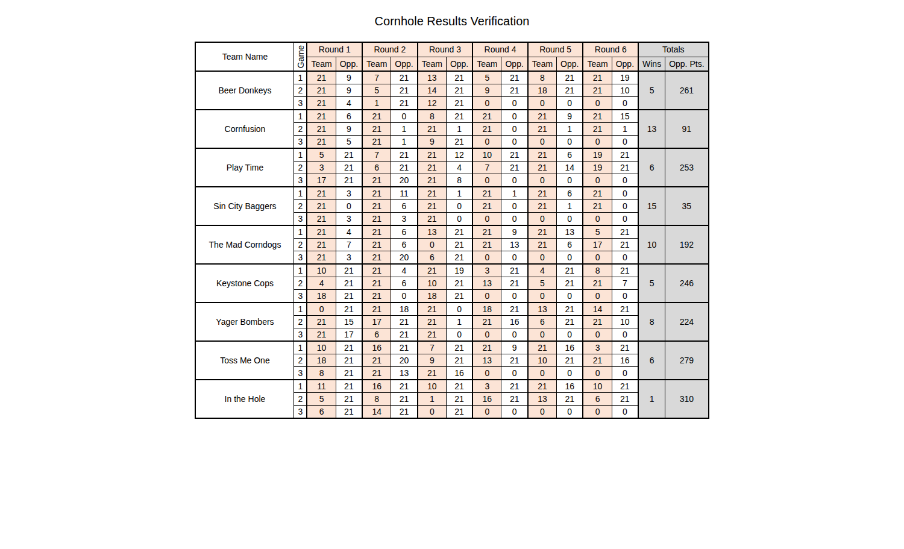Cornhole Results Verification
| Team Name | Game | Round 1 | Round 2 | Round 3 | Round 4 | Round 5 | Round 6 | Totals |
| --- | --- | --- | --- | --- | --- | --- | --- | --- |
| Team | Opp. | Team | Opp. | Team | Opp. | Team | Opp. | Team | Opp. | Team | Opp. | Wins | Opp. Pts. |
| Beer Donkeys | 1 | 21 | 9 | 7 | 21 | 13 | 21 | 5 | 21 | 8 | 21 | 21 | 19 | 5 | 261 |
| 2 | 21 | 9 | 5 | 21 | 14 | 21 | 9 | 21 | 18 | 21 | 21 | 10 |
| 3 | 21 | 4 | 1 | 21 | 12 | 21 | 0 | 0 | 0 | 0 | 0 | 0 |
| Cornfusion | 1 | 21 | 6 | 21 | 0 | 8 | 21 | 21 | 0 | 21 | 9 | 21 | 15 | 13 | 91 |
| 2 | 21 | 9 | 21 | 1 | 21 | 1 | 21 | 0 | 21 | 1 | 21 | 1 |
| 3 | 21 | 5 | 21 | 1 | 9 | 21 | 0 | 0 | 0 | 0 | 0 | 0 |
| Play Time | 1 | 5 | 21 | 7 | 21 | 21 | 12 | 10 | 21 | 21 | 6 | 19 | 21 | 6 | 253 |
| 2 | 3 | 21 | 6 | 21 | 21 | 4 | 7 | 21 | 21 | 14 | 19 | 21 |
| 3 | 17 | 21 | 21 | 20 | 21 | 8 | 0 | 0 | 0 | 0 | 0 | 0 |
| Sin City Baggers | 1 | 21 | 3 | 21 | 11 | 21 | 1 | 21 | 1 | 21 | 6 | 21 | 0 | 15 | 35 |
| 2 | 21 | 0 | 21 | 6 | 21 | 0 | 21 | 0 | 21 | 1 | 21 | 0 |
| 3 | 21 | 3 | 21 | 3 | 21 | 0 | 0 | 0 | 0 | 0 | 0 | 0 |
| The Mad Corndogs | 1 | 21 | 4 | 21 | 6 | 13 | 21 | 21 | 9 | 21 | 13 | 5 | 21 | 10 | 192 |
| 2 | 21 | 7 | 21 | 6 | 0 | 21 | 21 | 13 | 21 | 6 | 17 | 21 |
| 3 | 21 | 3 | 21 | 20 | 6 | 21 | 0 | 0 | 0 | 0 | 0 | 0 |
| Keystone Cops | 1 | 10 | 21 | 21 | 4 | 21 | 19 | 3 | 21 | 4 | 21 | 8 | 21 | 5 | 246 |
| 2 | 4 | 21 | 21 | 6 | 10 | 21 | 13 | 21 | 5 | 21 | 21 | 7 |
| 3 | 18 | 21 | 21 | 0 | 18 | 21 | 0 | 0 | 0 | 0 | 0 | 0 |
| Yager Bombers | 1 | 0 | 21 | 21 | 18 | 21 | 0 | 18 | 21 | 13 | 21 | 14 | 21 | 8 | 224 |
| 2 | 21 | 15 | 17 | 21 | 21 | 1 | 21 | 16 | 6 | 21 | 21 | 10 |
| 3 | 21 | 17 | 6 | 21 | 21 | 0 | 0 | 0 | 0 | 0 | 0 | 0 |
| Toss Me One | 1 | 10 | 21 | 16 | 21 | 7 | 21 | 21 | 9 | 21 | 16 | 3 | 21 | 6 | 279 |
| 2 | 18 | 21 | 21 | 20 | 9 | 21 | 13 | 21 | 10 | 21 | 21 | 16 |
| 3 | 8 | 21 | 21 | 13 | 21 | 16 | 0 | 0 | 0 | 0 | 0 | 0 |
| In the Hole | 1 | 11 | 21 | 16 | 21 | 10 | 21 | 3 | 21 | 21 | 16 | 10 | 21 | 1 | 310 |
| 2 | 5 | 21 | 8 | 21 | 1 | 21 | 16 | 21 | 13 | 21 | 6 | 21 |
| 3 | 6 | 21 | 14 | 21 | 0 | 21 | 0 | 0 | 0 | 0 | 0 | 0 |